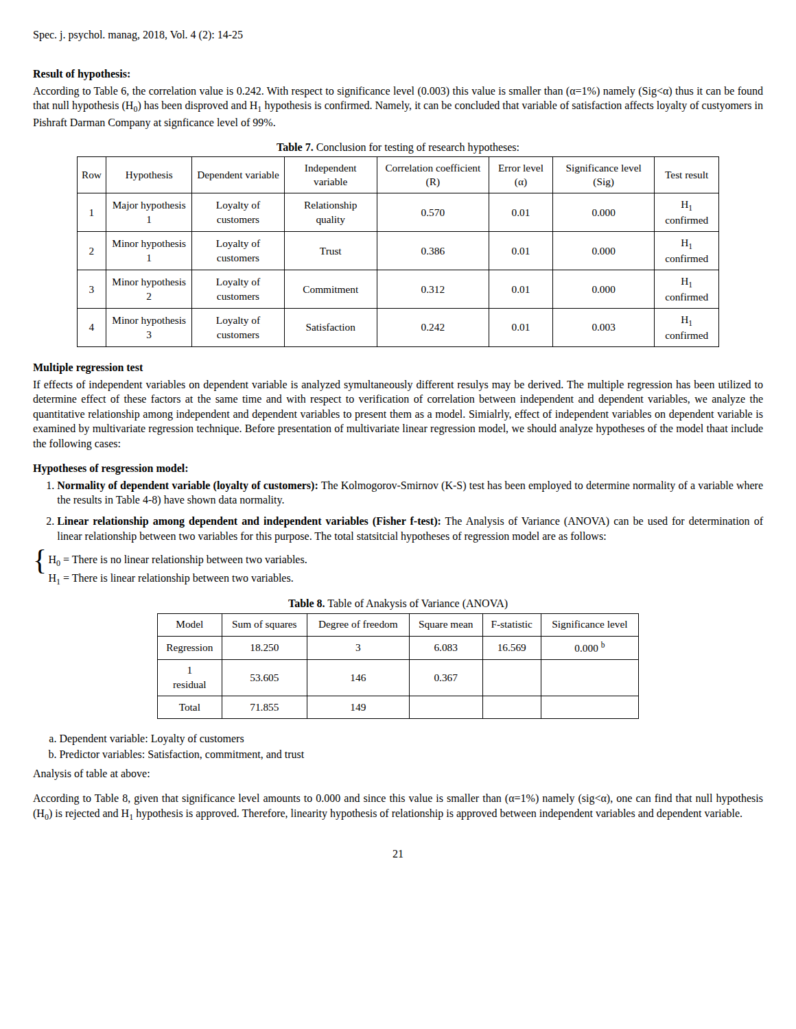Spec. j. psychol. manag, 2018, Vol. 4 (2): 14-25
Result of hypothesis:
According to Table 6, the correlation value is 0.242. With respect to significance level (0.003) this value is smaller than (α=1%) namely (Sig<α) thus it can be found that null hypothesis (H0) has been disproved and H1 hypothesis is confirmed. Namely, it can be concluded that variable of satisfaction affects loyalty of custyomers in Pishraft Darman Company at signficance level of 99%.
Table 7. Conclusion for testing of research hypotheses:
| Row | Hypothesis | Dependent variable | Independent variable | Correlation coefficient (R) | Error level (α) | Significance level (Sig) | Test result |
| --- | --- | --- | --- | --- | --- | --- | --- |
| 1 | Major hypothesis 1 | Loyalty of customers | Relationship quality | 0.570 | 0.01 | 0.000 | H 1 confirmed |
| 2 | Minor hypothesis 1 | Loyalty of customers | Trust | 0.386 | 0.01 | 0.000 | H 1 confirmed |
| 3 | Minor hypothesis 2 | Loyalty of customers | Commitment | 0.312 | 0.01 | 0.000 | H 1 confirmed |
| 4 | Minor hypothesis 3 | Loyalty of customers | Satisfaction | 0.242 | 0.01 | 0.003 | H 1 confirmed |
Multiple regression test
If effects of independent variables on dependent variable is analyzed symultaneously different resulys may be derived. The multiple regression has been utilized to determine effect of these factors at the same time and with respect to verification of correlation between independent and dependent variables, we analyze the quantitative relationship among independent and dependent variables to present them as a model. Simialrly, effect of independent variables on dependent variable is examined by multivariate regression technique. Before presentation of multivariate linear regression model, we should analyze hypotheses of the model thaat include the following cases:
Hypotheses of resgression model:
Normality of dependent variable (loyalty of customers): The Kolmogorov-Smirnov (K-S) test has been employed to determine normality of a variable where the results in Table 4-8) have shown data normality.
Linear relationship among dependent and independent variables (Fisher f-test): The Analysis of Variance (ANOVA) can be used for determination of linear relationship between two variables for this purpose. The total statsitcial hypotheses of regression model are as follows:
{
H0 = There is no linear relationship between two variables.
H1 = There is linear relationship between two variables.
Table 8. Table of Anakysis of Variance (ANOVA)
| Model | Sum of squares | Degree of freedom | Square mean | F-statistic | Significance level |
| --- | --- | --- | --- | --- | --- |
| Regression | 18.250 | 3 | 6.083 | 16.569 | 0.000 b |
| 1 residual | 53.605 | 146 | 0.367 | | |
| Total | 71.855 | 149 | | | |
Dependent variable: Loyalty of customers
Predictor variables: Satisfaction, commitment, and trust
Analysis of table at above:
According to Table 8, given that significance level amounts to 0.000 and since this value is smaller than (α=1%) namely (sig<α), one can find that null hypothesis (H0) is rejected and H1 hypothesis is approved. Therefore, linearity hypothesis of relationship is approved between independent variables and dependent variable.
21